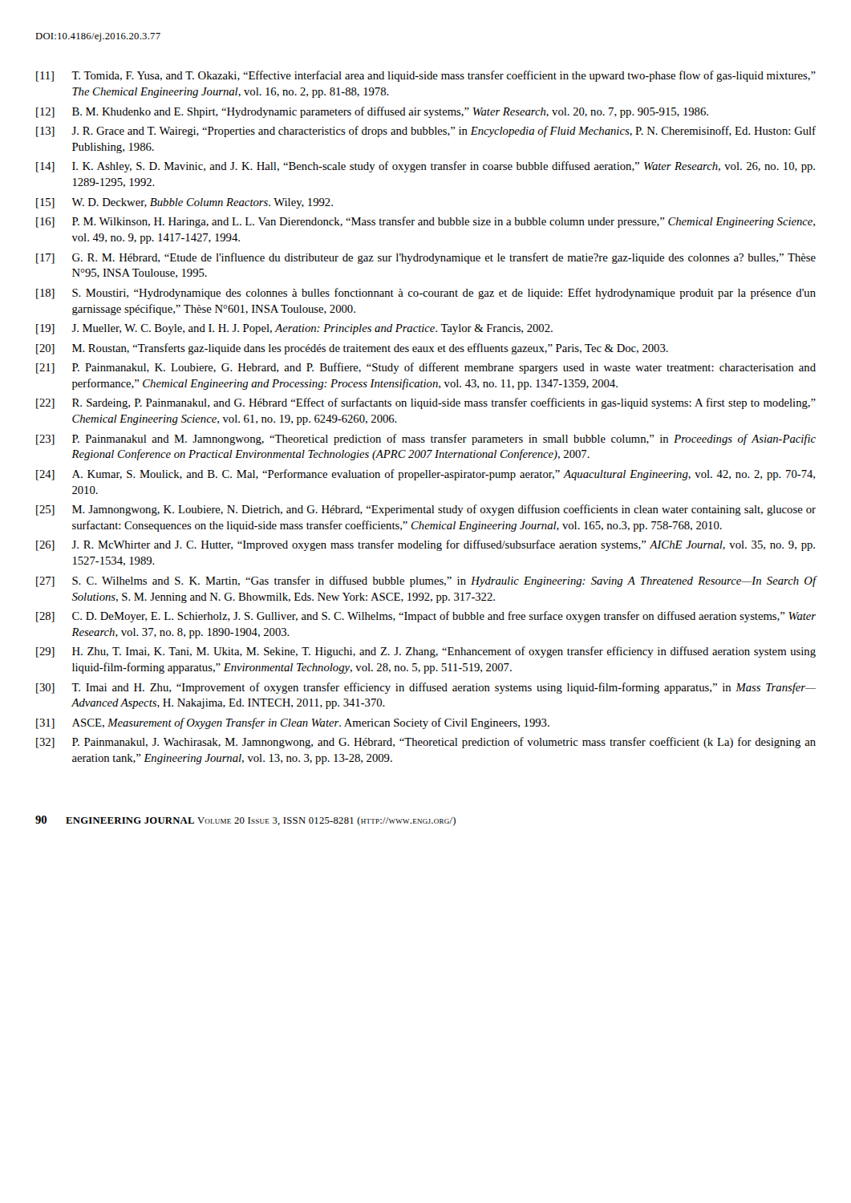DOI:10.4186/ej.2016.20.3.77
[11] T. Tomida, F. Yusa, and T. Okazaki, “Effective interfacial area and liquid-side mass transfer coefficient in the upward two-phase flow of gas-liquid mixtures,” The Chemical Engineering Journal, vol. 16, no. 2, pp. 81-88, 1978.
[12] B. M. Khudenko and E. Shpirt, “Hydrodynamic parameters of diffused air systems,” Water Research, vol. 20, no. 7, pp. 905-915, 1986.
[13] J. R. Grace and T. Wairegi, “Properties and characteristics of drops and bubbles,” in Encyclopedia of Fluid Mechanics, P. N. Cheremisinoff, Ed. Huston: Gulf Publishing, 1986.
[14] I. K. Ashley, S. D. Mavinic, and J. K. Hall, “Bench-scale study of oxygen transfer in coarse bubble diffused aeration,” Water Research, vol. 26, no. 10, pp. 1289-1295, 1992.
[15] W. D. Deckwer, Bubble Column Reactors. Wiley, 1992.
[16] P. M. Wilkinson, H. Haringa, and L. L. Van Dierendonck, “Mass transfer and bubble size in a bubble column under pressure,” Chemical Engineering Science, vol. 49, no. 9, pp. 1417-1427, 1994.
[17] G. R. M. Hébrard, “Etude de l'influence du distributeur de gaz sur l'hydrodynamique et le transfert de matie?re gaz-liquide des colonnes a? bulles,” Thèse N°95, INSA Toulouse, 1995.
[18] S. Moustiri, “Hydrodynamique des colonnes à bulles fonctionnant à co-courant de gaz et de liquide: Effet hydrodynamique produit par la présence d'un garnissage spécifique,” Thèse N°601, INSA Toulouse, 2000.
[19] J. Mueller, W. C. Boyle, and I. H. J. Popel, Aeration: Principles and Practice. Taylor & Francis, 2002.
[20] M. Roustan, “Transferts gaz-liquide dans les procédés de traitement des eaux et des effluents gazeux,” Paris, Tec & Doc, 2003.
[21] P. Painmanakul, K. Loubiere, G. Hebrard, and P. Buffiere, “Study of different membrane spargers used in waste water treatment: characterisation and performance,” Chemical Engineering and Processing: Process Intensification, vol. 43, no. 11, pp. 1347-1359, 2004.
[22] R. Sardeing, P. Painmanakul, and G. Hébrard “Effect of surfactants on liquid-side mass transfer coefficients in gas-liquid systems: A first step to modeling,” Chemical Engineering Science, vol. 61, no. 19, pp. 6249-6260, 2006.
[23] P. Painmanakul and M. Jamnongwong, “Theoretical prediction of mass transfer parameters in small bubble column,” in Proceedings of Asian-Pacific Regional Conference on Practical Environmental Technologies (APRC 2007 International Conference), 2007.
[24] A. Kumar, S. Moulick, and B. C. Mal, “Performance evaluation of propeller-aspirator-pump aerator,” Aquacultural Engineering, vol. 42, no. 2, pp. 70-74, 2010.
[25] M. Jamnongwong, K. Loubiere, N. Dietrich, and G. Hébrard, “Experimental study of oxygen diffusion coefficients in clean water containing salt, glucose or surfactant: Consequences on the liquid-side mass transfer coefficients,” Chemical Engineering Journal, vol. 165, no.3, pp. 758-768, 2010.
[26] J. R. McWhirter and J. C. Hutter, “Improved oxygen mass transfer modeling for diffused/subsurface aeration systems,” AIChE Journal, vol. 35, no. 9, pp. 1527-1534, 1989.
[27] S. C. Wilhelms and S. K. Martin, “Gas transfer in diffused bubble plumes,” in Hydraulic Engineering: Saving A Threatened Resource—In Search Of Solutions, S. M. Jenning and N. G. Bhowmilk, Eds. New York: ASCE, 1992, pp. 317-322.
[28] C. D. DeMoyer, E. L. Schierholz, J. S. Gulliver, and S. C. Wilhelms, “Impact of bubble and free surface oxygen transfer on diffused aeration systems,” Water Research, vol. 37, no. 8, pp. 1890-1904, 2003.
[29] H. Zhu, T. Imai, K. Tani, M. Ukita, M. Sekine, T. Higuchi, and Z. J. Zhang, “Enhancement of oxygen transfer efficiency in diffused aeration system using liquid-film-forming apparatus,” Environmental Technology, vol. 28, no. 5, pp. 511-519, 2007.
[30] T. Imai and H. Zhu, “Improvement of oxygen transfer efficiency in diffused aeration systems using liquid-film-forming apparatus,” in Mass Transfer—Advanced Aspects, H. Nakajima, Ed. INTECH, 2011, pp. 341-370.
[31] ASCE, Measurement of Oxygen Transfer in Clean Water. American Society of Civil Engineers, 1993.
[32] P. Painmanakul, J. Wachirasak, M. Jamnongwong, and G. Hébrard, “Theoretical prediction of volumetric mass transfer coefficient (k La) for designing an aeration tank,” Engineering Journal, vol. 13, no. 3, pp. 13-28, 2009.
90 ENGINEERING JOURNAL Volume 20 Issue 3, ISSN 0125-8281 (http://www.engj.org/)